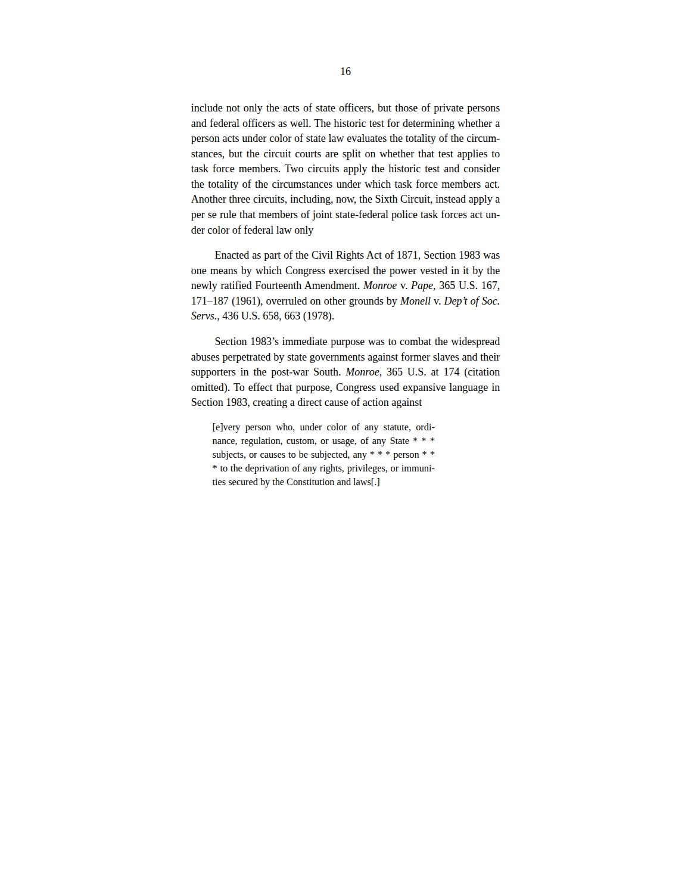16
include not only the acts of state officers, but those of private persons and federal officers as well. The historic test for determining whether a person acts under color of state law evaluates the totality of the circumstances, but the circuit courts are split on whether that test applies to task force members. Two circuits apply the historic test and consider the totality of the circumstances under which task force members act. Another three circuits, including, now, the Sixth Circuit, instead apply a per se rule that members of joint state-federal police task forces act under color of federal law only
Enacted as part of the Civil Rights Act of 1871, Section 1983 was one means by which Congress exercised the power vested in it by the newly ratified Fourteenth Amendment. Monroe v. Pape, 365 U.S. 167, 171–187 (1961), overruled on other grounds by Monell v. Dep’t of Soc. Servs., 436 U.S. 658, 663 (1978).
Section 1983’s immediate purpose was to combat the widespread abuses perpetrated by state governments against former slaves and their supporters in the post-war South. Monroe, 365 U.S. at 174 (citation omitted). To effect that purpose, Congress used expansive language in Section 1983, creating a direct cause of action against
[e]very person who, under color of any statute, ordinance, regulation, custom, or usage, of any State * * * subjects, or causes to be subjected, any * * * person * * * to the deprivation of any rights, privileges, or immunities secured by the Constitution and laws[.]